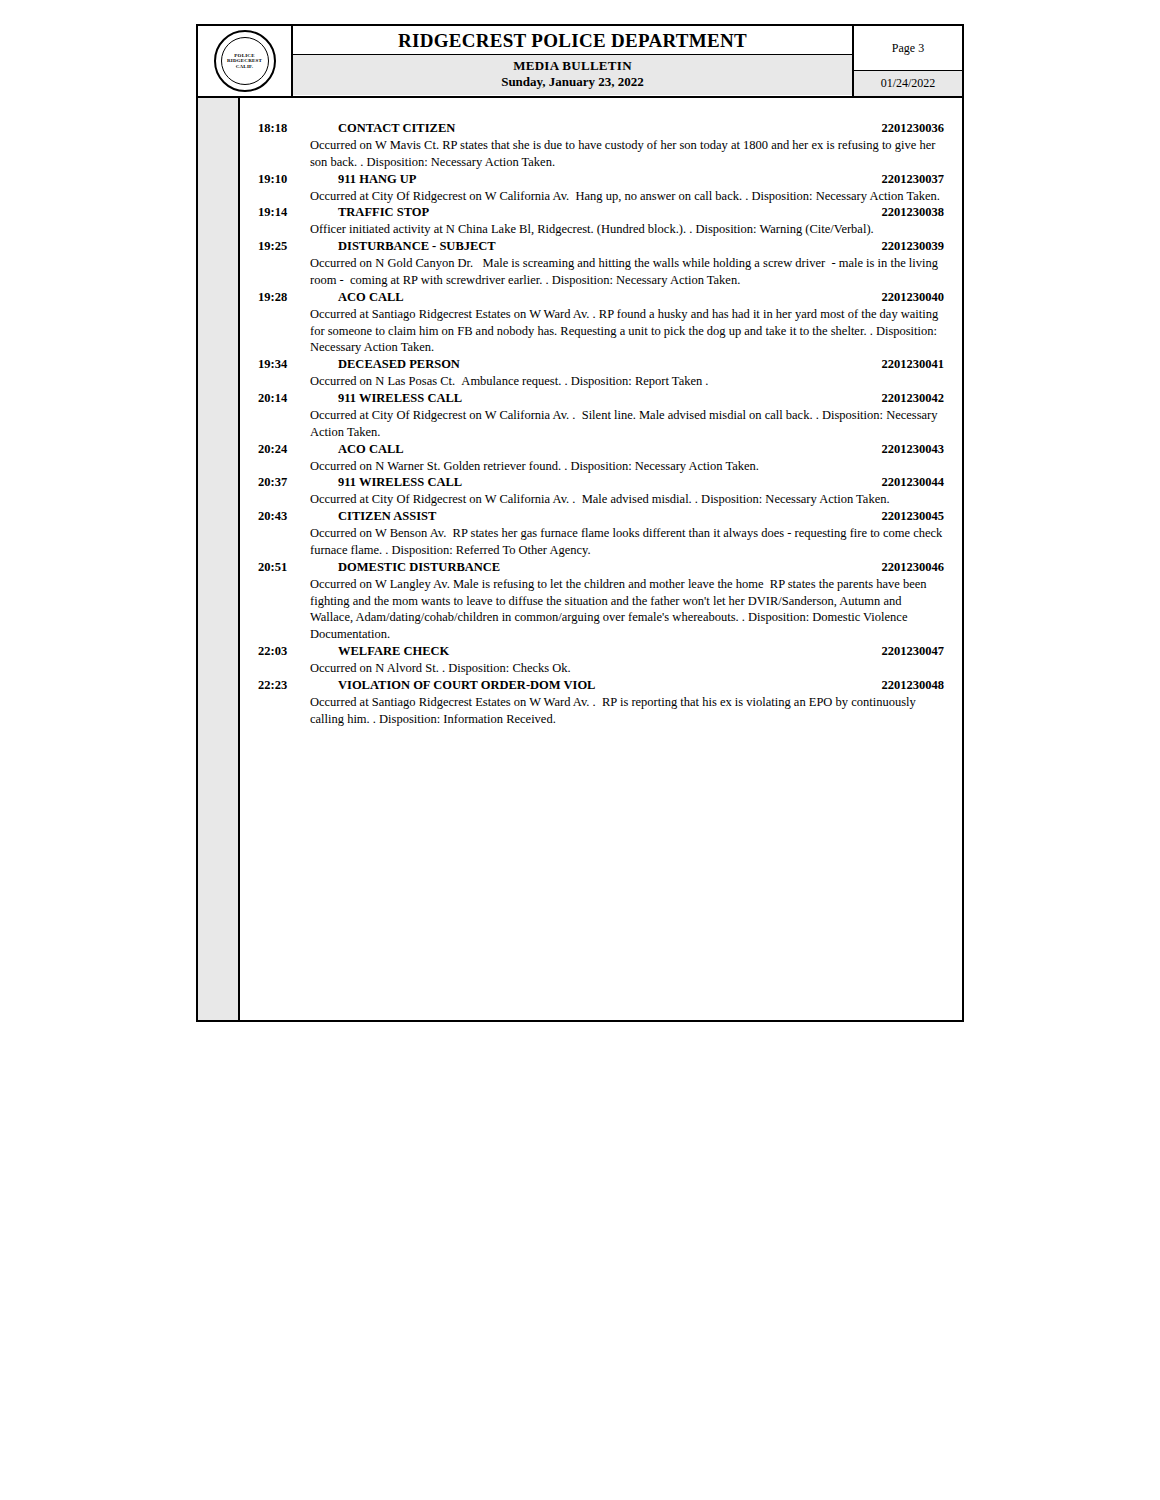POLICE RIDGECREST CALIF.
RIDGECREST POLICE DEPARTMENT
MEDIA BULLETIN
Sunday, January 23, 2022
Page 3
01/24/2022
18:18 CONTACT CITIZEN 2201230036
Occurred on W Mavis Ct. RP states that she is due to have custody of her son today at 1800 and her ex is refusing to give her son back. . Disposition: Necessary Action Taken.
19:10 911 HANG UP 2201230037
Occurred at City Of Ridgecrest on W California Av. Hang up, no answer on call back. . Disposition: Necessary Action Taken.
19:14 TRAFFIC STOP 2201230038
Officer initiated activity at N China Lake Bl, Ridgecrest. (Hundred block.). . Disposition: Warning (Cite/Verbal).
19:25 DISTURBANCE - SUBJECT 2201230039
Occurred on N Gold Canyon Dr. Male is screaming and hitting the walls while holding a screw driver - male is in the living room - coming at RP with screwdriver earlier. . Disposition: Necessary Action Taken.
19:28 ACO CALL 2201230040
Occurred at Santiago Ridgecrest Estates on W Ward Av. . RP found a husky and has had it in her yard most of the day waiting for someone to claim him on FB and nobody has. Requesting a unit to pick the dog up and take it to the shelter. . Disposition: Necessary Action Taken.
19:34 DECEASED PERSON 2201230041
Occurred on N Las Posas Ct. Ambulance request. . Disposition: Report Taken .
20:14 911 WIRELESS CALL 2201230042
Occurred at City Of Ridgecrest on W California Av. . Silent line. Male advised misdial on call back. . Disposition: Necessary Action Taken.
20:24 ACO CALL 2201230043
Occurred on N Warner St. Golden retriever found. . Disposition: Necessary Action Taken.
20:37 911 WIRELESS CALL 2201230044
Occurred at City Of Ridgecrest on W California Av. . Male advised misdial. . Disposition: Necessary Action Taken.
20:43 CITIZEN ASSIST 2201230045
Occurred on W Benson Av. RP states her gas furnace flame looks different than it always does - requesting fire to come check furnace flame. . Disposition: Referred To Other Agency.
20:51 DOMESTIC DISTURBANCE 2201230046
Occurred on W Langley Av. Male is refusing to let the children and mother leave the home RP states the parents have been fighting and the mom wants to leave to diffuse the situation and the father won't let her DVIR/Sanderson, Autumn and Wallace, Adam/dating/cohab/children in common/arguing over female's whereabouts. . Disposition: Domestic Violence Documentation.
22:03 WELFARE CHECK 2201230047
Occurred on N Alvord St. . Disposition: Checks Ok.
22:23 VIOLATION OF COURT ORDER-DOM VIOL 2201230048
Occurred at Santiago Ridgecrest Estates on W Ward Av. . RP is reporting that his ex is violating an EPO by continuously calling him. . Disposition: Information Received.